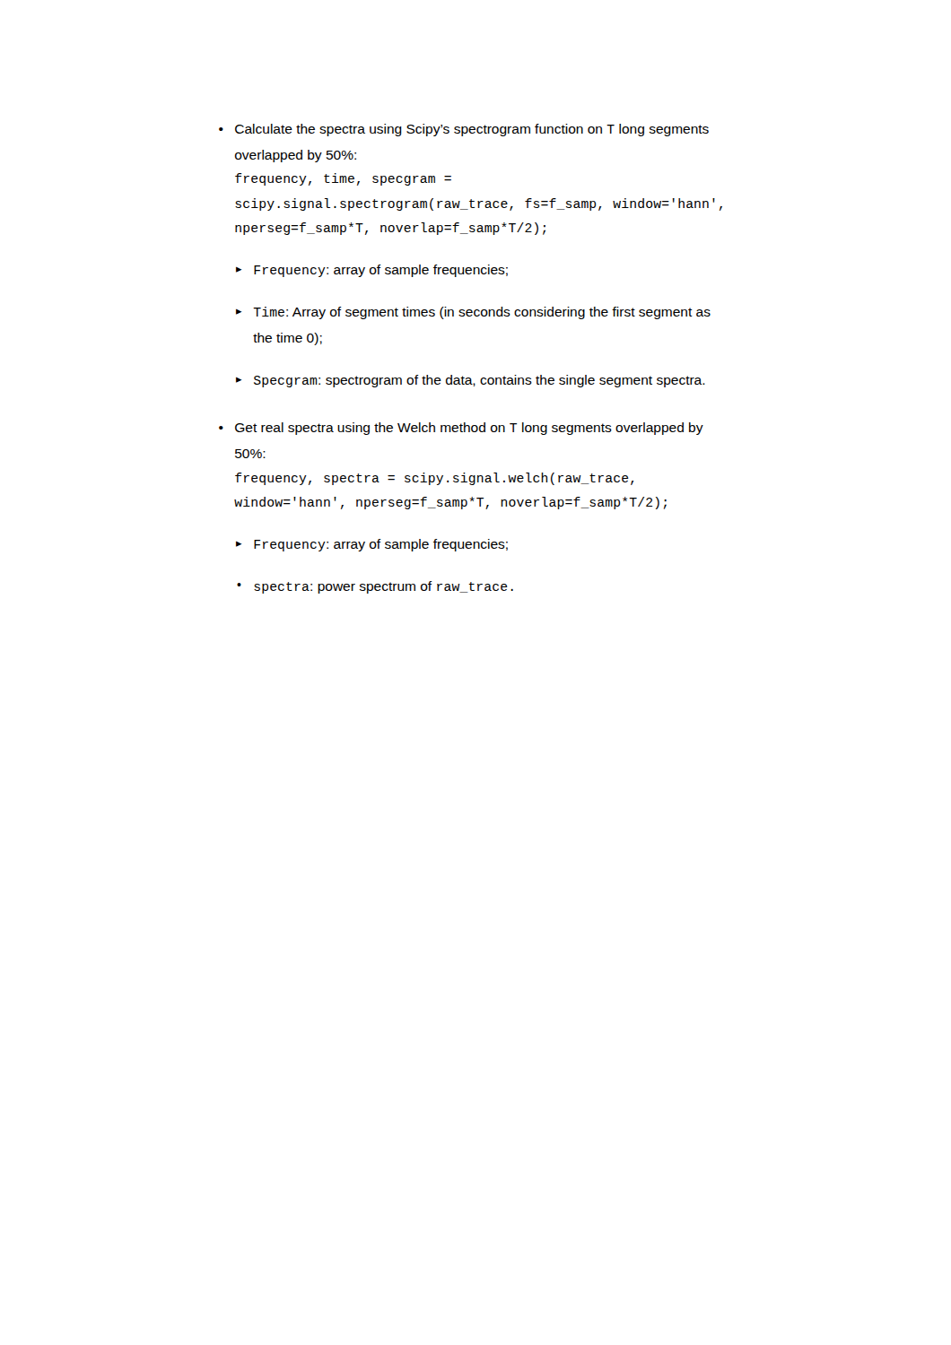Calculate the spectra using Scipy’s spectrogram function on T long segments overlapped by 50%: frequency, time, specgram = scipy.signal.spectrogram(raw_trace, fs=f_samp, window='hann', nperseg=f_samp*T, noverlap=f_samp*T/2);
Frequency: array of sample frequencies;
Time: Array of segment times (in seconds considering the first segment as the time 0);
Specgram: spectrogram of the data, contains the single segment spectra.
Get real spectra using the Welch method on T long segments overlapped by 50%: frequency, spectra = scipy.signal.welch(raw_trace, window='hann', nperseg=f_samp*T, noverlap=f_samp*T/2);
Frequency: array of sample frequencies;
spectra: power spectrum of raw_trace.